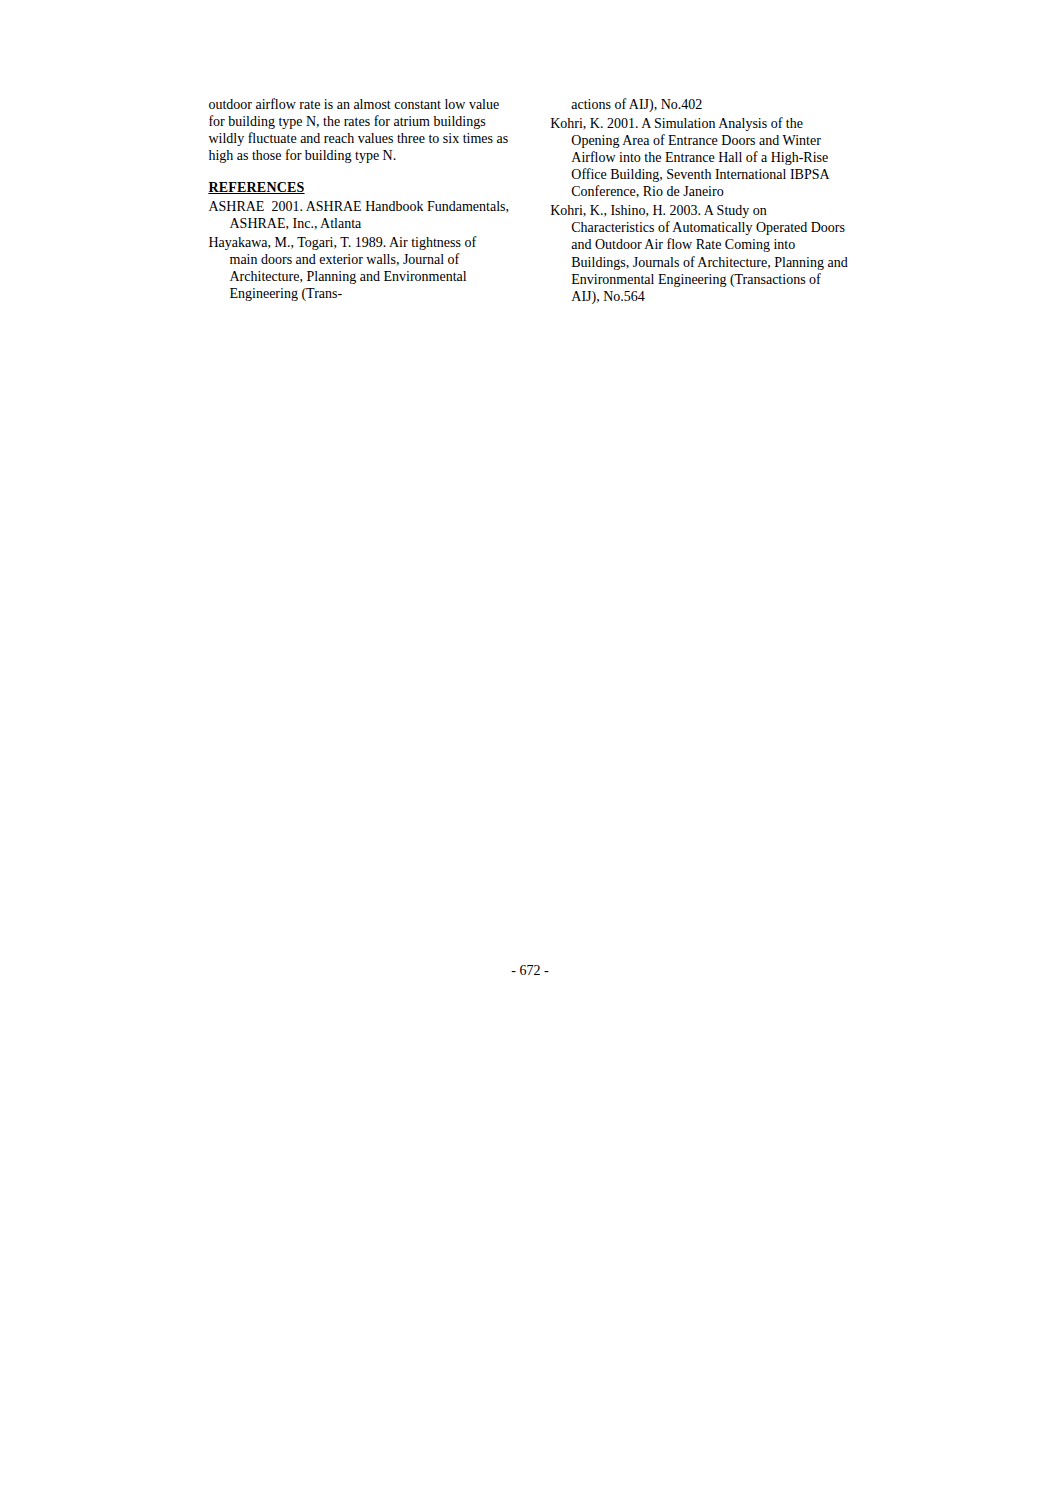outdoor airflow rate is an almost constant low value for building type N, the rates for atrium buildings wildly fluctuate and reach values three to six times as high as those for building type N.
REFERENCES
ASHRAE 2001. ASHRAE Handbook Fundamentals, ASHRAE, Inc., Atlanta
Hayakawa, M., Togari, T. 1989. Air tightness of main doors and exterior walls, Journal of Architecture, Planning and Environmental Engineering (Trans-
actions of AIJ), No.402
Kohri, K. 2001. A Simulation Analysis of the Opening Area of Entrance Doors and Winter Airflow into the Entrance Hall of a High-Rise Office Building, Seventh International IBPSA Conference, Rio de Janeiro
Kohri, K., Ishino, H. 2003. A Study on Characteristics of Automatically Operated Doors and Outdoor Air flow Rate Coming into Buildings, Journals of Architecture, Planning and Environmental Engineering (Transactions of AIJ), No.564
- 672 -